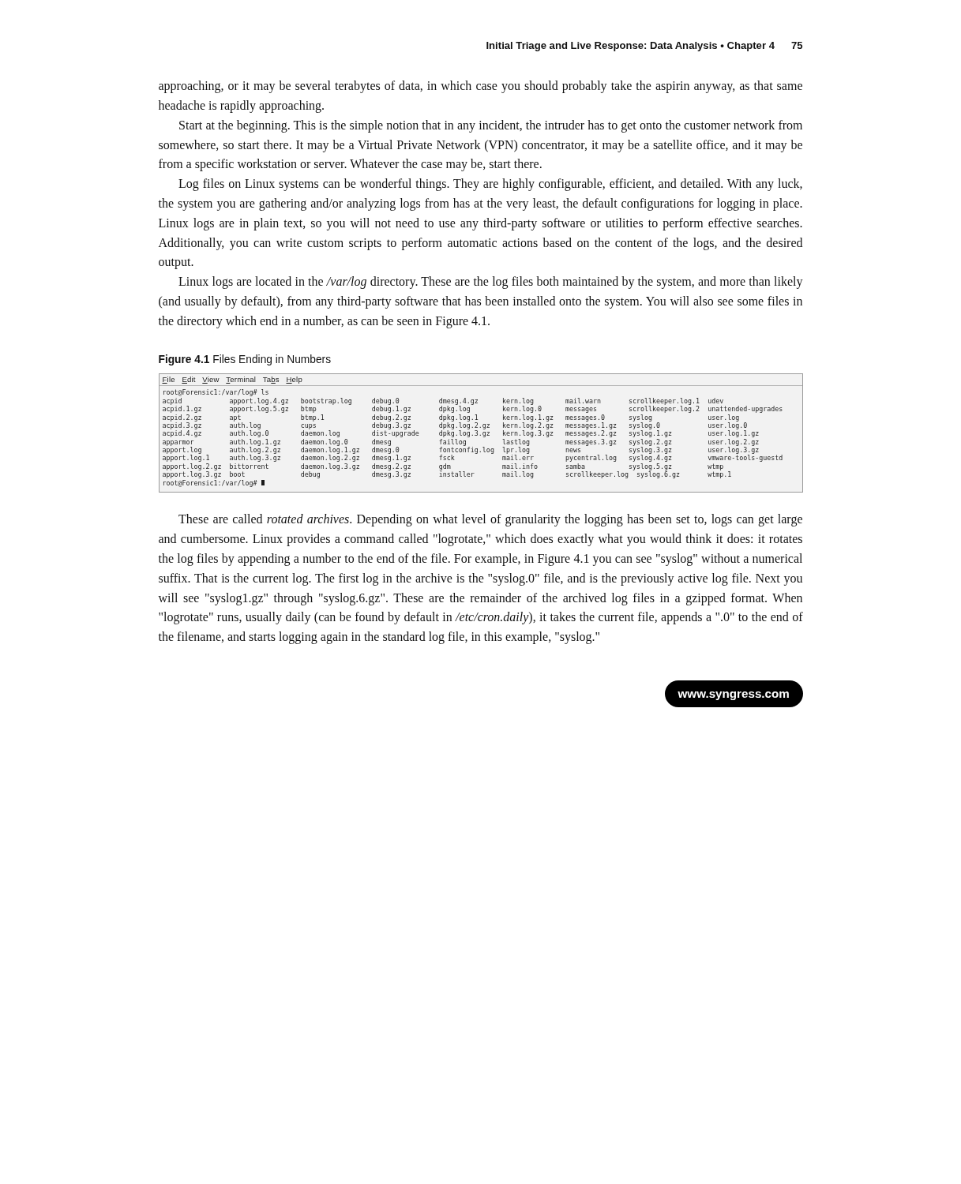Initial Triage and Live Response: Data Analysis • Chapter 475
approaching, or it may be several terabytes of data, in which case you should probably take the aspirin anyway, as that same headache is rapidly approaching.
Start at the beginning. This is the simple notion that in any incident, the intruder has to get onto the customer network from somewhere, so start there. It may be a Virtual Private Network (VPN) concentrator, it may be a satellite office, and it may be from a specific workstation or server. Whatever the case may be, start there.
Log files on Linux systems can be wonderful things. They are highly configurable, efficient, and detailed. With any luck, the system you are gathering and/or analyzing logs from has at the very least, the default configurations for logging in place. Linux logs are in plain text, so you will not need to use any third-party software or utilities to perform effective searches. Additionally, you can write custom scripts to perform automatic actions based on the content of the logs, and the desired output.
Linux logs are located in the /var/log directory. These are the log files both maintained by the system, and more than likely (and usually by default), from any third-party software that has been installed onto the system. You will also see some files in the directory which end in a number, as can be seen in Figure 4.1.
Figure 4.1 Files Ending in Numbers
File Edit View Terminal Tabs Help
root@Forensic1:/var/log# ls
acpid            apport.log.4.gz   bootstrap.log     debug.0          dmesg.4.gz      kern.log        mail.warn       scrollkeeper.log.1  udev                    wvdialcon
acpid.1.gz       apport.log.5.gz   btmp              debug.1.gz       dpkg.log        kern.log.0      messages        scrollkeeper.log.2  unattended-upgrades     Xorg.0.lo
acpid.2.gz       apt               btmp.1            debug.2.gz       dpkg.log.1      kern.log.1.gz   messages.0      syslog              user.log                Xorg.0.lo
acpid.3.gz       auth.log          cups              debug.3.gz       dpkg.log.2.gz   kern.log.2.gz   messages.1.gz   syslog.0            user.log.0
acpid.4.gz       auth.log.0        daemon.log        dist-upgrade     dpkg.log.3.gz   kern.log.3.gz   messages.2.gz   syslog.1.gz         user.log.1.gz
apparmor         auth.log.1.gz     daemon.log.0      dmesg            faillog         lastlog         messages.3.gz   syslog.2.gz         user.log.2.gz
apport.log       auth.log.2.gz     daemon.log.1.gz   dmesg.0          fontconfig.log  lpr.log         news            syslog.3.gz         user.log.3.gz
apport.log.1     auth.log.3.gz     daemon.log.2.gz   dmesg.1.gz       fsck            mail.err        pycentral.log   syslog.4.gz         vmware-tools-guestd
apport.log.2.gz  bittorrent        daemon.log.3.gz   dmesg.2.gz       gdm             mail.info       samba           syslog.5.gz         wtmp
apport.log.3.gz  boot              debug             dmesg.3.gz       installer       mail.log        scrollkeeper.log  syslog.6.gz       wtmp.1
root@Forensic1:/var/log# 
These are called rotated archives. Depending on what level of granularity the logging has been set to, logs can get large and cumbersome. Linux provides a command called "logrotate," which does exactly what you would think it does: it rotates the log files by appending a number to the end of the file. For example, in Figure 4.1 you can see "syslog" without a numerical suffix. That is the current log. The first log in the archive is the "syslog.0" file, and is the previously active log file. Next you will see "syslog1.gz" through "syslog.6.gz". These are the remainder of the archived log files in a gzipped format. When "logrotate" runs, usually daily (can be found by default in /etc/cron.daily), it takes the current file, appends a ".0" to the end of the filename, and starts logging again in the standard log file, in this example, "syslog."
www.syngress.com